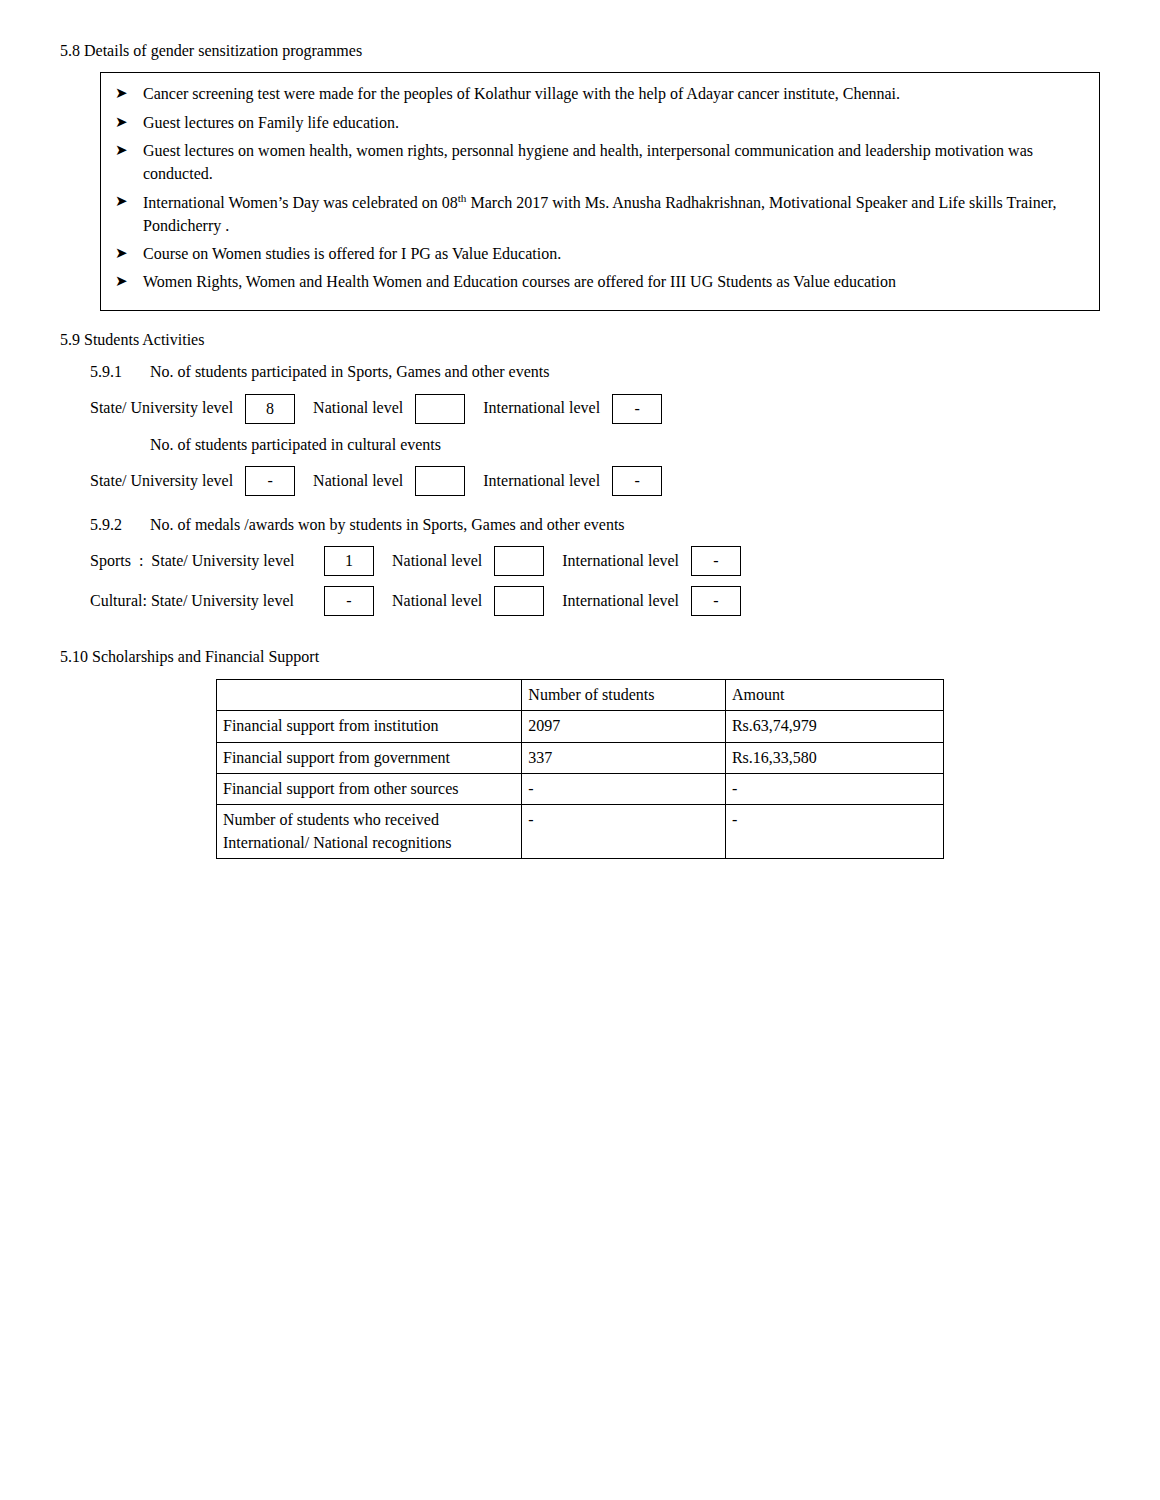5.8 Details of gender sensitization programmes
Cancer screening test were made for the peoples of Kolathur village with the help of Adayar cancer institute, Chennai.
Guest lectures on Family life education.
Guest lectures on women health, women rights, personnal hygiene and health, interpersonal communication and leadership motivation was conducted.
International Women’s Day was celebrated on 08th March 2017 with Ms. Anusha Radhakrishnan, Motivational Speaker and Life skills Trainer, Pondicherry .
Course on Women studies is offered for I PG as Value Education.
Women Rights, Women and Health Women and Education courses are offered for III UG Students as Value education
5.9 Students Activities
5.9.1 No. of students participated in Sports, Games and other events
State/ University level 8 National level International level -
No. of students participated in cultural events
State/ University level - National level International level -
5.9.2 No. of medals /awards won by students in Sports, Games and other events
Sports : State/ University level 1 National level International level -
Cultural: State/ University level - National level International level -
5.10 Scholarships and Financial Support
| | Number of students | Amount |
| Financial support from institution | 2097 | Rs.63,74,979 |
| Financial support from government | 337 | Rs.16,33,580 |
| Financial support from other sources | - | - |
| Number of students who received International/ National recognitions | - | - |